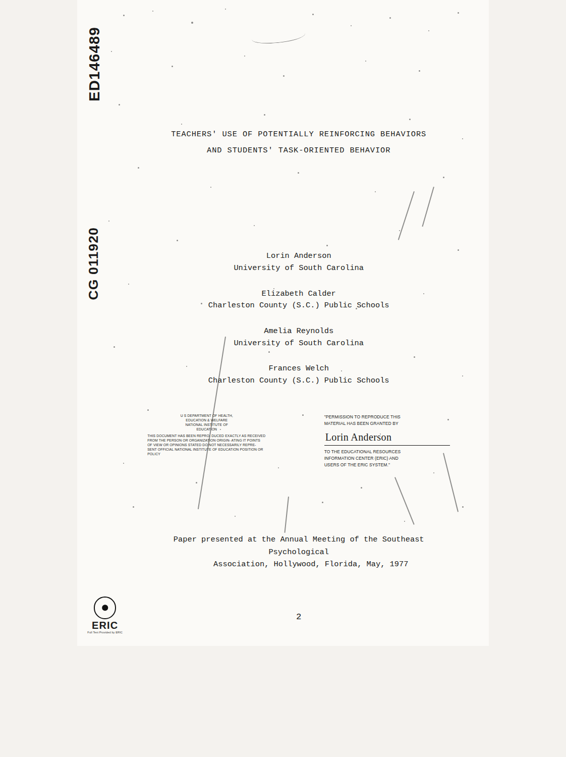ED146489
CG 011920
TEACHERS' USE OF POTENTIALLY REINFORCING BEHAVIORS
AND STUDENTS' TASK-ORIENTED BEHAVIOR
Lorin Anderson
University of South Carolina
Elizabeth Calder
Charleston County (S.C.) Public Schools
Amelia Reynolds
University of South Carolina
Frances Welch
Charleston County (S.C.) Public Schools
U S DEPARTMENT OF HEALTH,
EDUCATION & WELFARE
NATIONAL INSTITUTE OF
EDUCATION
THIS DOCUMENT HAS BEEN REPRO- DUCED EXACTLY AS RECEIVED FROM THE PERSON OR ORGANIZATION ORIGIN- ATING IT POINTS OF VIEW OR OPINIONS STATED DO NOT NECESSARILY REPRE- SENT OFFICIAL NATIONAL INSTITUTE OF EDUCATION POSITION OR POLICY
"PERMISSION TO REPRODUCE THIS
MATERIAL HAS BEEN GRANTED BY
Lorin Anderson
TO THE EDUCATIONAL RESOURCES
INFORMATION CENTER (ERIC) AND
USERS OF THE ERIC SYSTEM."
Paper presented at the Annual Meeting of the Southeast Psychological
Association, Hollywood, Florida, May, 1977
2
ERIC
Full Text Provided by ERIC